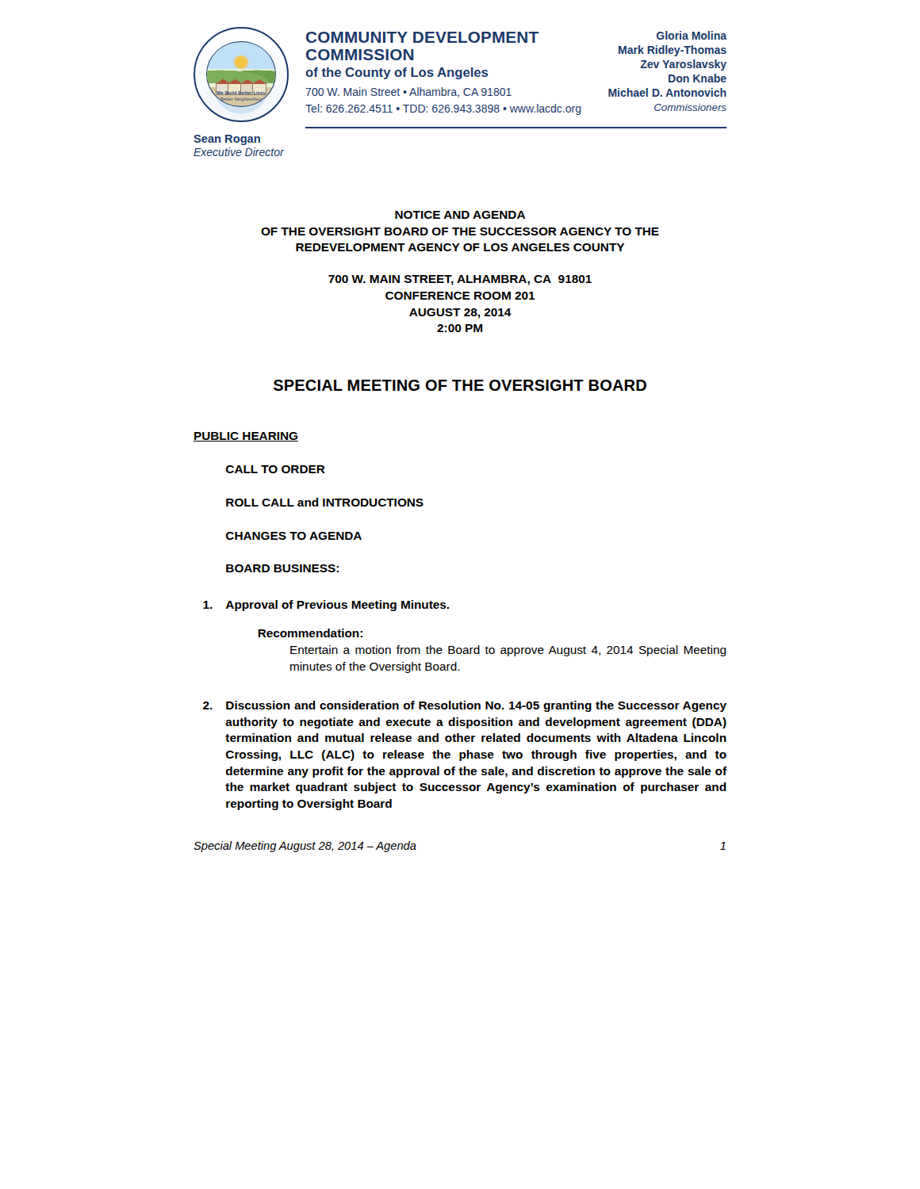We Build Better Lives& Better Neighborhoods
COMMUNITY DEVELOPMENT COMMISSION
of the County of Los Angeles
700 W. Main Street • Alhambra, CA 91801
Tel: 626.262.4511 • TDD: 626.943.3898 • www.lacdc.org
Gloria Molina
Mark Ridley-Thomas
Zev Yaroslavsky
Don Knabe
Michael D. Antonovich Commissioners
Sean Rogan Executive Director
NOTICE AND AGENDA
OF THE OVERSIGHT BOARD OF THE SUCCESSOR AGENCY TO THE
REDEVELOPMENT AGENCY OF LOS ANGELES COUNTY
700 W. MAIN STREET, ALHAMBRA, CA 91801
CONFERENCE ROOM 201
AUGUST 28, 2014
2:00 PM
SPECIAL MEETING OF THE OVERSIGHT BOARD
PUBLIC HEARING
CALL TO ORDER
ROLL CALL and INTRODUCTIONS
CHANGES TO AGENDA
BOARD BUSINESS:
1.
Approval of Previous Meeting Minutes.
Recommendation:
Entertain a motion from the Board to approve August 4, 2014 Special Meeting minutes of the Oversight Board.
2.
Discussion and consideration of Resolution No. 14-05 granting the Successor Agency authority to negotiate and execute a disposition and development agreement (DDA) termination and mutual release and other related documents with Altadena Lincoln Crossing, LLC (ALC) to release the phase two through five properties, and to determine any profit for the approval of the sale, and discretion to approve the sale of the market quadrant subject to Successor Agency’s examination of purchaser and reporting to Oversight Board
Special Meeting August 28, 2014 – Agenda 1